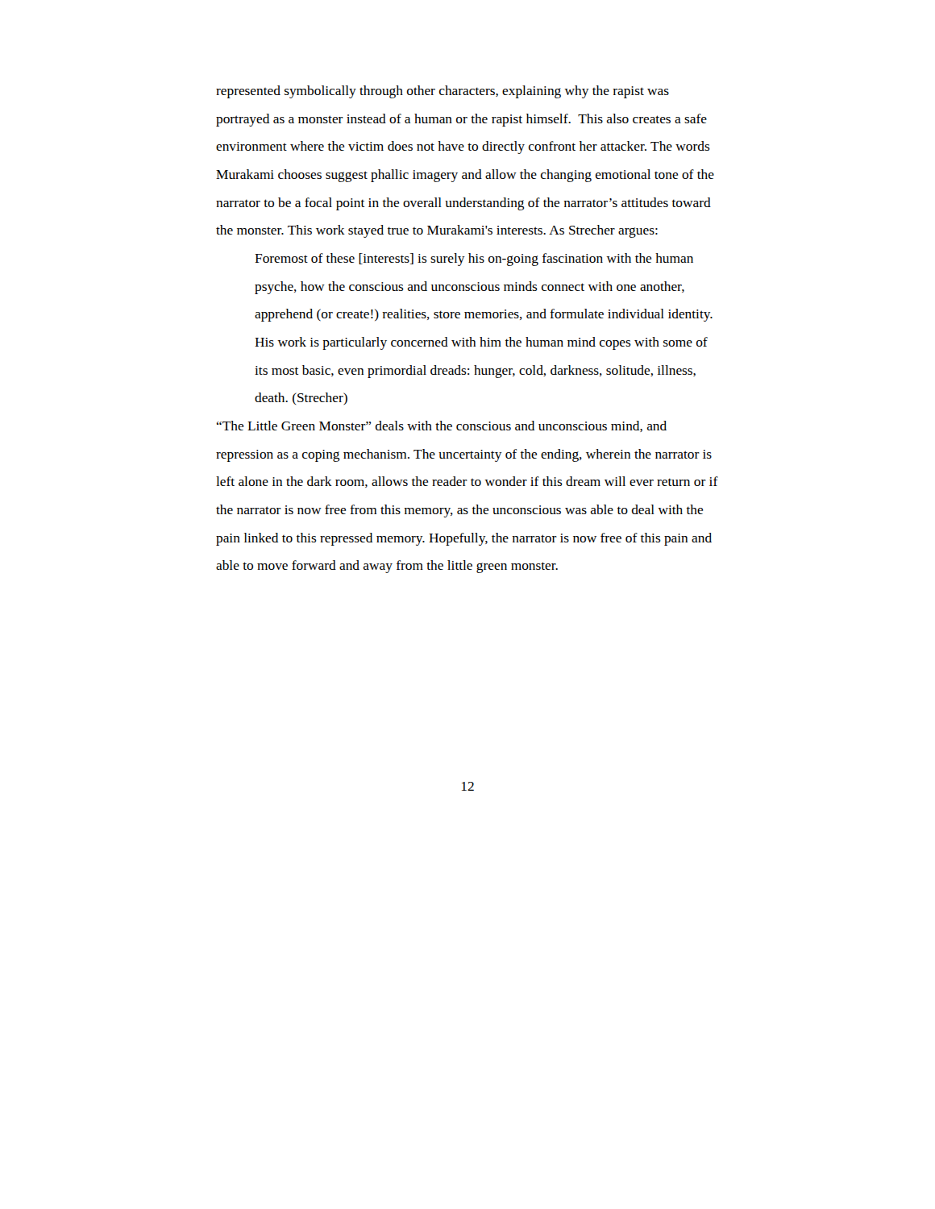represented symbolically through other characters, explaining why the rapist was portrayed as a monster instead of a human or the rapist himself. This also creates a safe environment where the victim does not have to directly confront her attacker. The words Murakami chooses suggest phallic imagery and allow the changing emotional tone of the narrator to be a focal point in the overall understanding of the narrator’s attitudes toward the monster. This work stayed true to Murakami's interests. As Strecher argues:
Foremost of these [interests] is surely his on-going fascination with the human psyche, how the conscious and unconscious minds connect with one another, apprehend (or create!) realities, store memories, and formulate individual identity. His work is particularly concerned with him the human mind copes with some of its most basic, even primordial dreads: hunger, cold, darkness, solitude, illness, death. (Strecher)
“The Little Green Monster” deals with the conscious and unconscious mind, and repression as a coping mechanism. The uncertainty of the ending, wherein the narrator is left alone in the dark room, allows the reader to wonder if this dream will ever return or if the narrator is now free from this memory, as the unconscious was able to deal with the pain linked to this repressed memory. Hopefully, the narrator is now free of this pain and able to move forward and away from the little green monster.
12